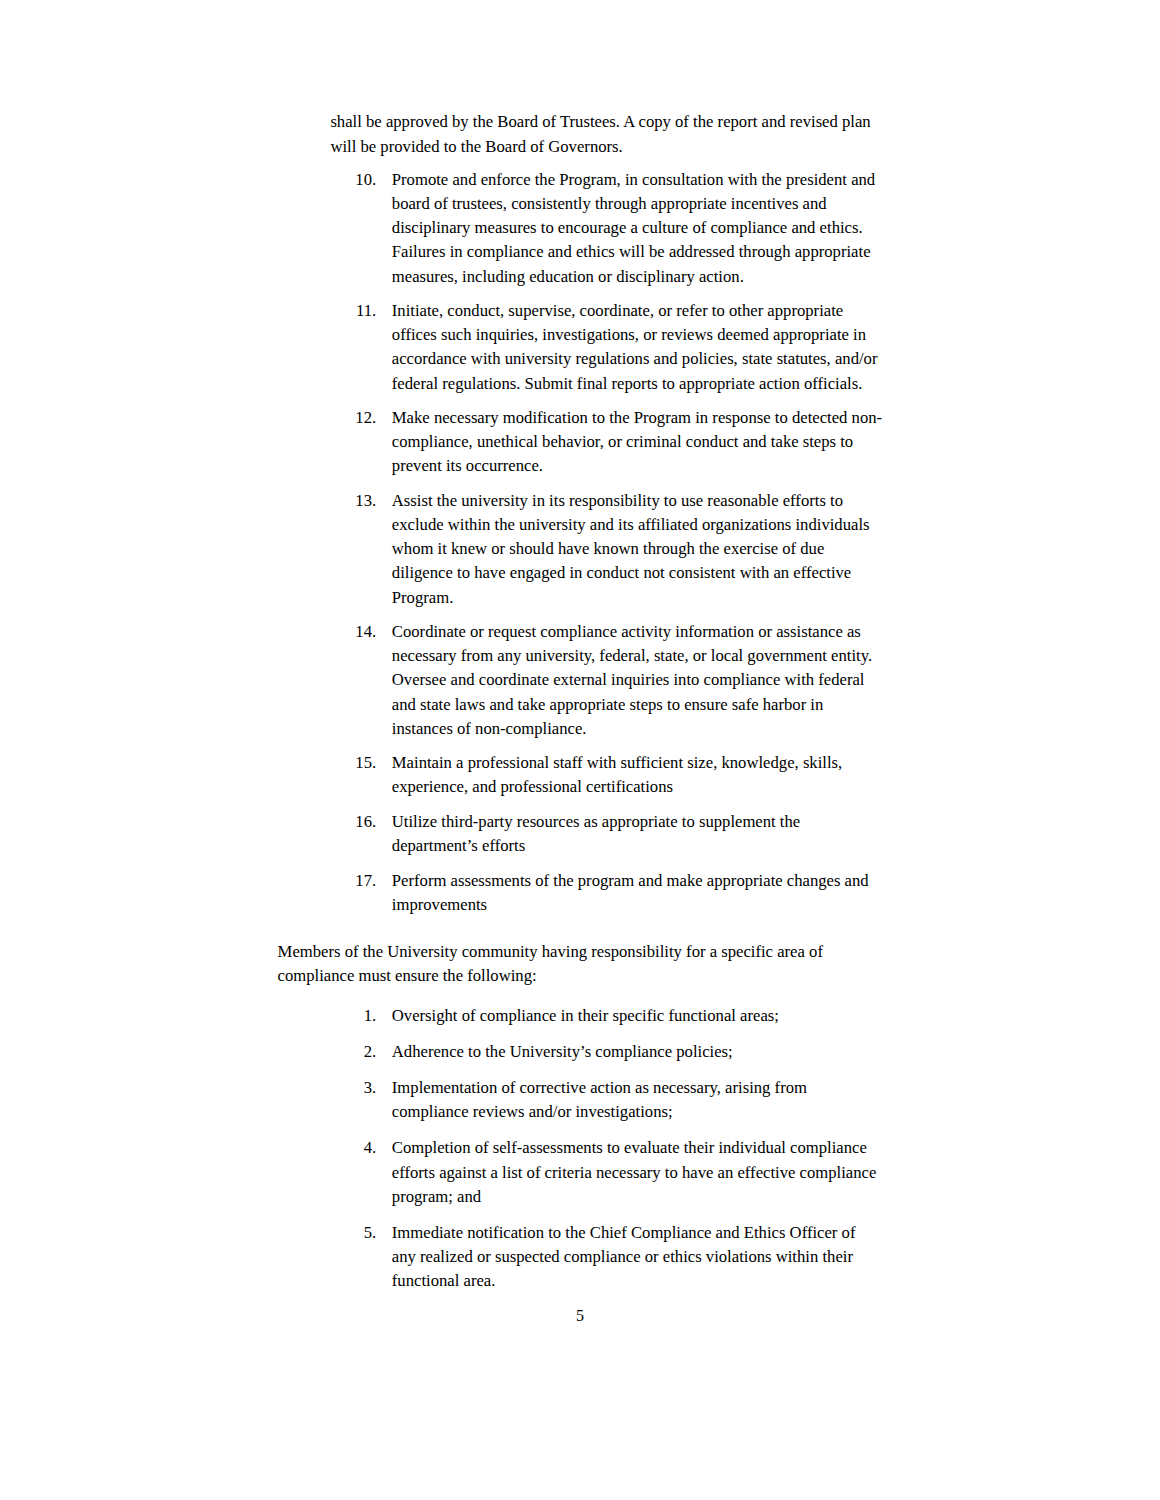shall be approved by the Board of Trustees. A copy of the report and revised plan will be provided to the Board of Governors.
Promote and enforce the Program, in consultation with the president and board of trustees, consistently through appropriate incentives and disciplinary measures to encourage a culture of compliance and ethics. Failures in compliance and ethics will be addressed through appropriate measures, including education or disciplinary action.
Initiate, conduct, supervise, coordinate, or refer to other appropriate offices such inquiries, investigations, or reviews deemed appropriate in accordance with university regulations and policies, state statutes, and/or federal regulations. Submit final reports to appropriate action officials.
Make necessary modification to the Program in response to detected non-compliance, unethical behavior, or criminal conduct and take steps to prevent its occurrence.
Assist the university in its responsibility to use reasonable efforts to exclude within the university and its affiliated organizations individuals whom it knew or should have known through the exercise of due diligence to have engaged in conduct not consistent with an effective Program.
Coordinate or request compliance activity information or assistance as necessary from any university, federal, state, or local government entity. Oversee and coordinate external inquiries into compliance with federal and state laws and take appropriate steps to ensure safe harbor in instances of non-compliance.
Maintain a professional staff with sufficient size, knowledge, skills, experience, and professional certifications
Utilize third-party resources as appropriate to supplement the department’s efforts
Perform assessments of the program and make appropriate changes and improvements
Members of the University community having responsibility for a specific area of compliance must ensure the following:
Oversight of compliance in their specific functional areas;
Adherence to the University’s compliance policies;
Implementation of corrective action as necessary, arising from compliance reviews and/or investigations;
Completion of self-assessments to evaluate their individual compliance efforts against a list of criteria necessary to have an effective compliance program; and
Immediate notification to the Chief Compliance and Ethics Officer of any realized or suspected compliance or ethics violations within their functional area.
5